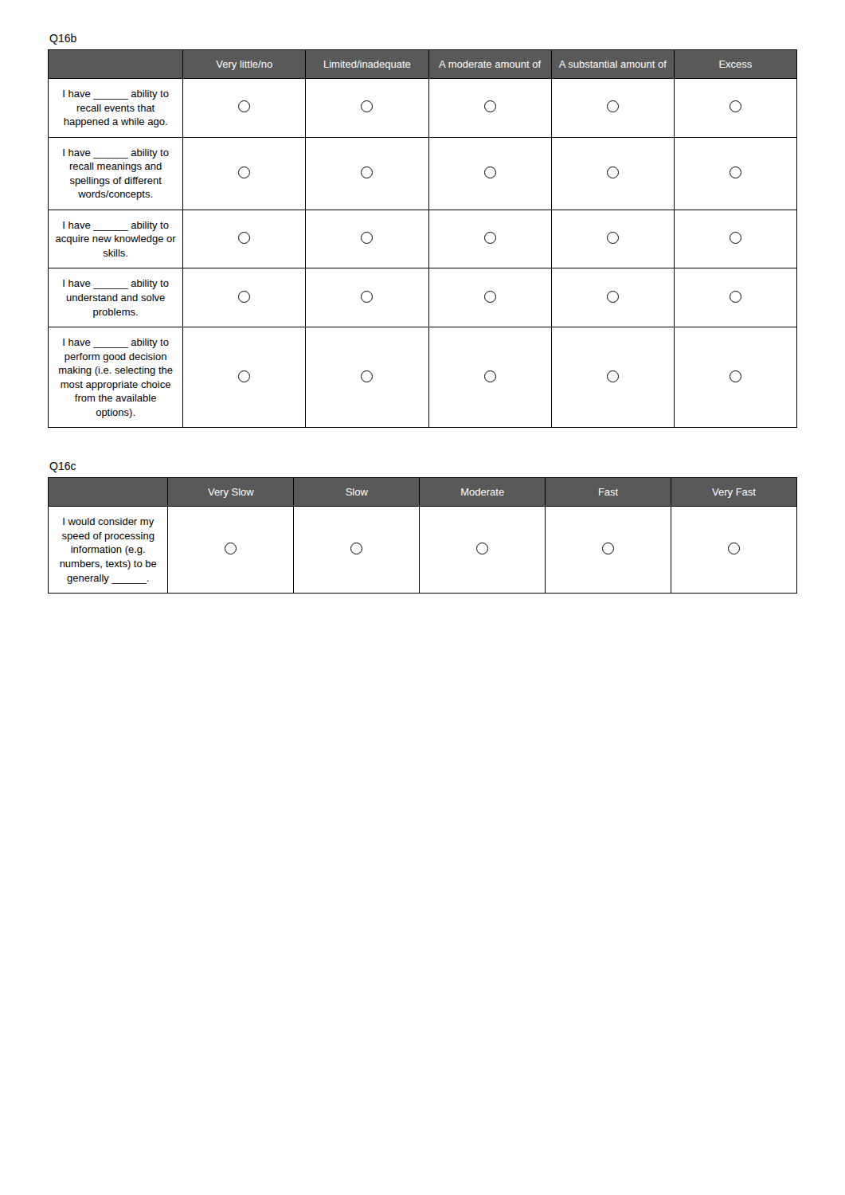Q16b
| | Very little/no | Limited/inadequate | A moderate amount of | A substantial amount of | Excess |
| --- | --- | --- | --- | --- | --- |
| I have ______ ability to recall events that happened a while ago. | | | | | |
| I have ______ ability to recall meanings and spellings of different words/concepts. | | | | | |
| I have ______ ability to acquire new knowledge or skills. | | | | | |
| I have ______ ability to understand and solve problems. | | | | | |
| I have ______ ability to perform good decision making (i.e. selecting the most appropriate choice from the available options). | | | | | |
Q16c
| | Very Slow | Slow | Moderate | Fast | Very Fast |
| --- | --- | --- | --- | --- | --- |
| I would consider my speed of processing information (e.g. numbers, texts) to be generally ______. | | | | | |